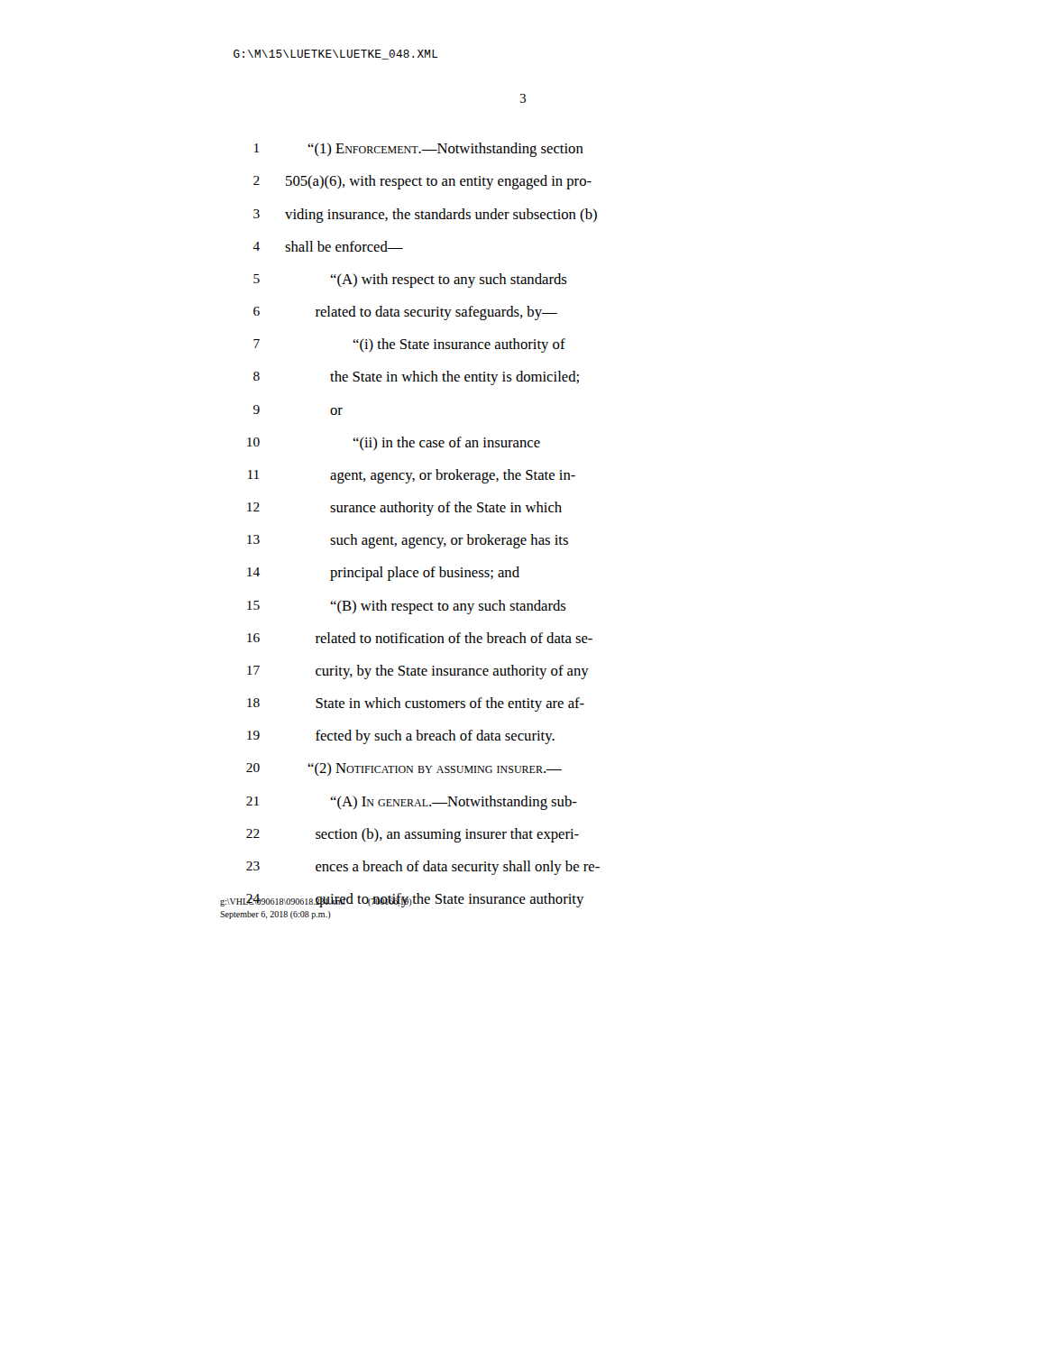G:\M\15\LUETKE\LUETKE_048.XML
3
| 1 | “(1) Enforcement. —Notwithstanding section |
| 2 | 505(a)(6), with respect to an entity engaged in pro- |
| 3 | viding insurance, the standards under subsection (b) |
| 4 | shall be enforced— |
| 5 | “(A) with respect to any such standards |
| 6 | related to data security safeguards, by— |
| 7 | “(i) the State insurance authority of |
| 8 | the State in which the entity is domiciled; |
| 9 | or |
| 10 | “(ii) in the case of an insurance |
| 11 | agent, agency, or brokerage, the State in- |
| 12 | surance authority of the State in which |
| 13 | such agent, agency, or brokerage has its |
| 14 | principal place of business; and |
| 15 | “(B) with respect to any such standards |
| 16 | related to notification of the breach of data se- |
| 17 | curity, by the State insurance authority of any |
| 18 | State in which customers of the entity are af- |
| 19 | fected by such a breach of data security. |
| 20 | “(2) Notification by assuming insurer. — |
| 21 | “(A) In general. —Notwithstanding sub- |
| 22 | section (b), an assuming insurer that experi- |
| 23 | ences a breach of data security shall only be re- |
| 24 | quired to notify the State insurance authority |
g:\VHLC\090618\090618.231.xml (700166|19)
September 6, 2018 (6:08 p.m.)